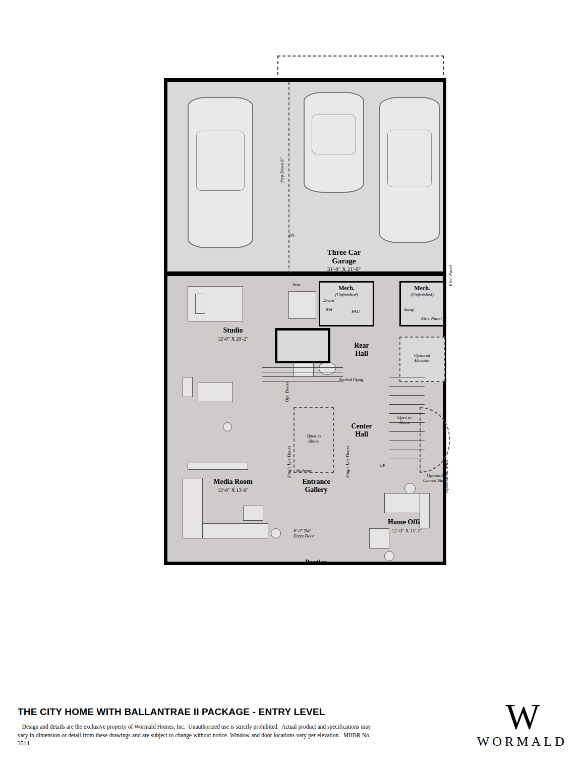Step Down 6"
DN.
Three Car
Garage 31'-0" X 21'-0"
Mech. (Unfinished)
Drain
WH
FAU
Mech. (Unfinished)
Sump
Elev. Panel
Elec. Panel
DN.
Optional
Elevator
Seat
Bath #3
Rear
Hall
Studio
12'-0" X 20'-2"
Center
Hall
Open to
Above
Open to
Above
Arched Opng.
Opt. Doors
UP
Optional
Curved Stair
Media Room
12'-0" X 13'-0"
Entrance
Gallery
Archway
Single Lite Doors
Single Lite Doors
Home Office
12'-0" X 11'-1"
Optional Built-Ins
8'-0" Tall
Entry Door
Portico
THE CITY HOME WITH BALLANTRAE II PACKAGE - ENTRY LEVEL
Design and details are the exclusive property of Wormald Homes, Inc. Unauthorized use is strictly prohibited. Actual product and specifications may vary in dimension or detail from these drawings and are subject to change without notice. Window and door locations vary per elevation. MHBR No. 3514
W
WORMALD